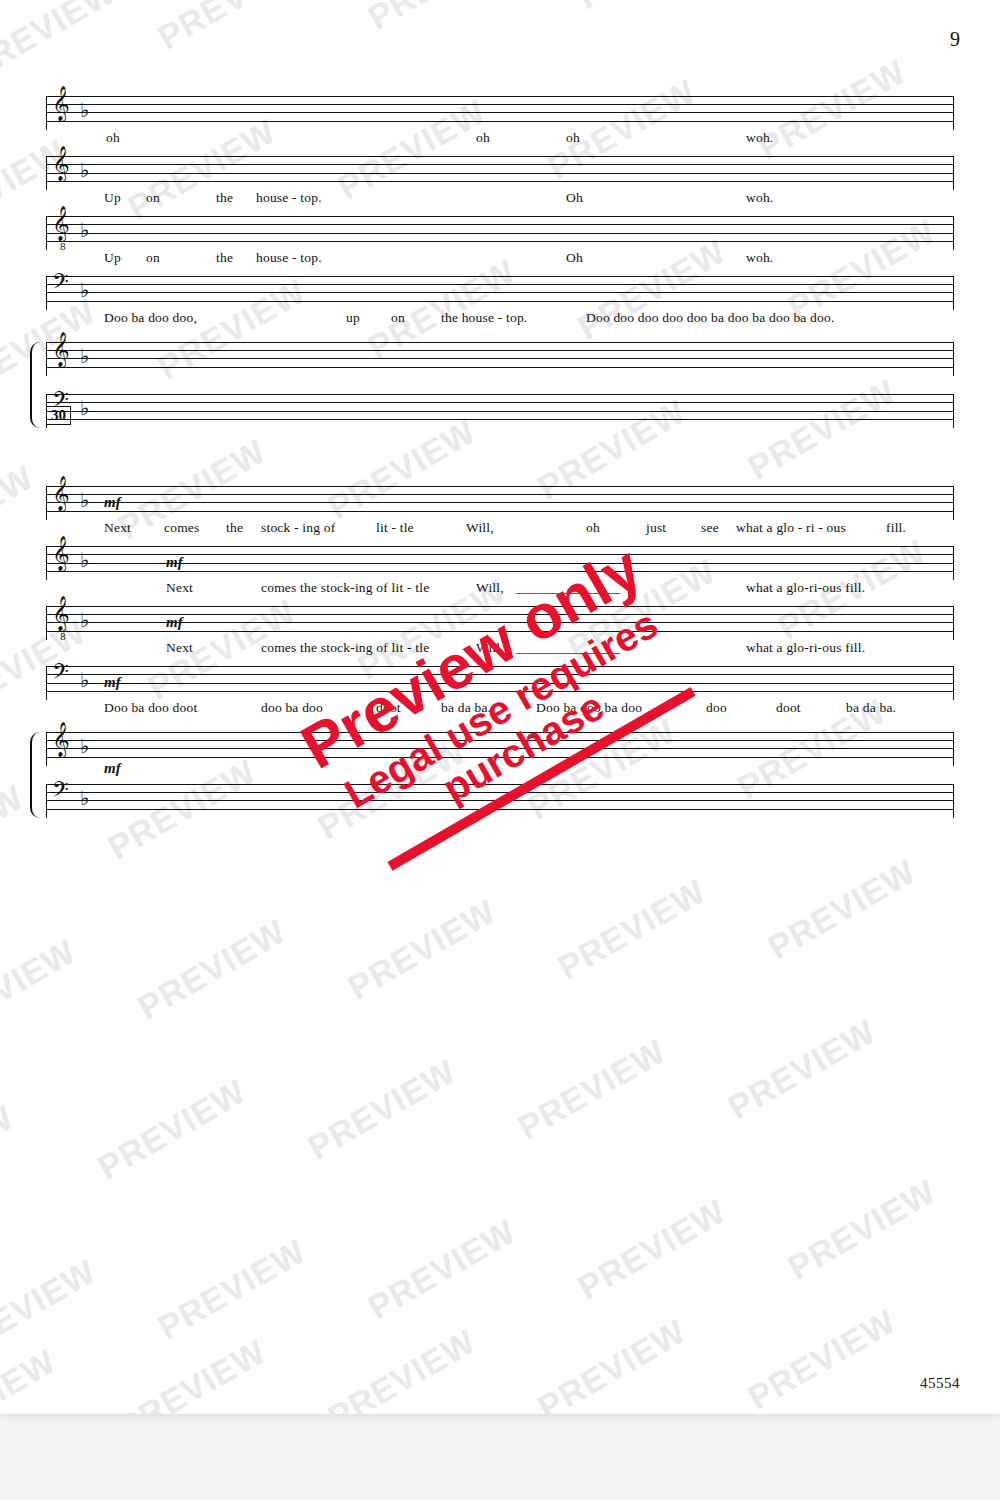PREVIEW
PREVIEW
PREVIEW
PREVIEW
PREVIEW
PREVIEW
PREVIEW
PREVIEW
PREVIEW
PREVIEW
PREVIEW
PREVIEW
PREVIEW
PREVIEW
PREVIEW
REVIEW
PREVIEW
PREVIEW
PREVIEW
PREVIEW
PREVIEW
PREVIEW
PREVIEW
PREVIEW
PREVIEW
REVIEW
PREVIEW
PREVIEW
PREVIEW
PREVIEW
PREVIEW
PREVIEW
PREVIEW
PREVIEW
PREVIEW
REVIEW
PREVIEW
PREVIEW
PREVIEW
PREVIEW
PREVIEW
PREVIEW
PREVIEW
PREVIEW
PREVIEW
PREVIEW
PREVIEW
PREVIEW
PREVIEW
PREVIEW
9
28
𝄞 ♭
oh oh oh woh.
𝄞 ♭
Up on the house - top. Oh woh.
𝄞8 ♭
Up on the house - top. Oh woh.
𝄢 ♭
Doo ba doo doo, up on the house - top. Doo doo doo doo doo ba doo ba doo ba doo.
𝄞 ♭
𝄢 ♭
30
𝄞 ♭
mf Next comes the stock - ing of lit - tle Will, oh just see what a glo - ri - ous fill.
𝄞 ♭
mf Next comes the stock-ing of lit - tle Will, _______________ what a glo-ri-ous fill.
𝄞8 ♭
mf Next comes the stock-ing of lit - tle Will, _______________ what a glo-ri-ous fill.
𝄢 ♭
mf Doo ba doo doot doo ba doo doot ba da ba. Doo ba doo ba doo doo doot ba da ba.
𝄞 ♭
𝄢 ♭ mf
Preview only
Legal use requires purchase
45554
Page 9. Measure 28. Soprano: oh, oh, oh, woh. Alto: Up on the house-top. Oh woh. Tenor: Up on the house-top. Oh woh. Bass: Doo ba doo doo, up on the house-top. Doo doo doo doo doo ba doo ba doo ba doo. Measure 30, mezzo forte. Soprano: Next comes the stocking of little Will, oh just see what a glorious fill. Alto: Next comes the stocking of little Will, what a glorious fill. Tenor: Next comes the stocking of little Will, what a glorious fill. Bass: Doo ba doo doot doo ba doo doot ba da ba. Doo ba doo ba doo doo doot ba da ba. Watermark: PREVIEW. Stamp: Preview only — Legal use requires purchase. Plate 45554.